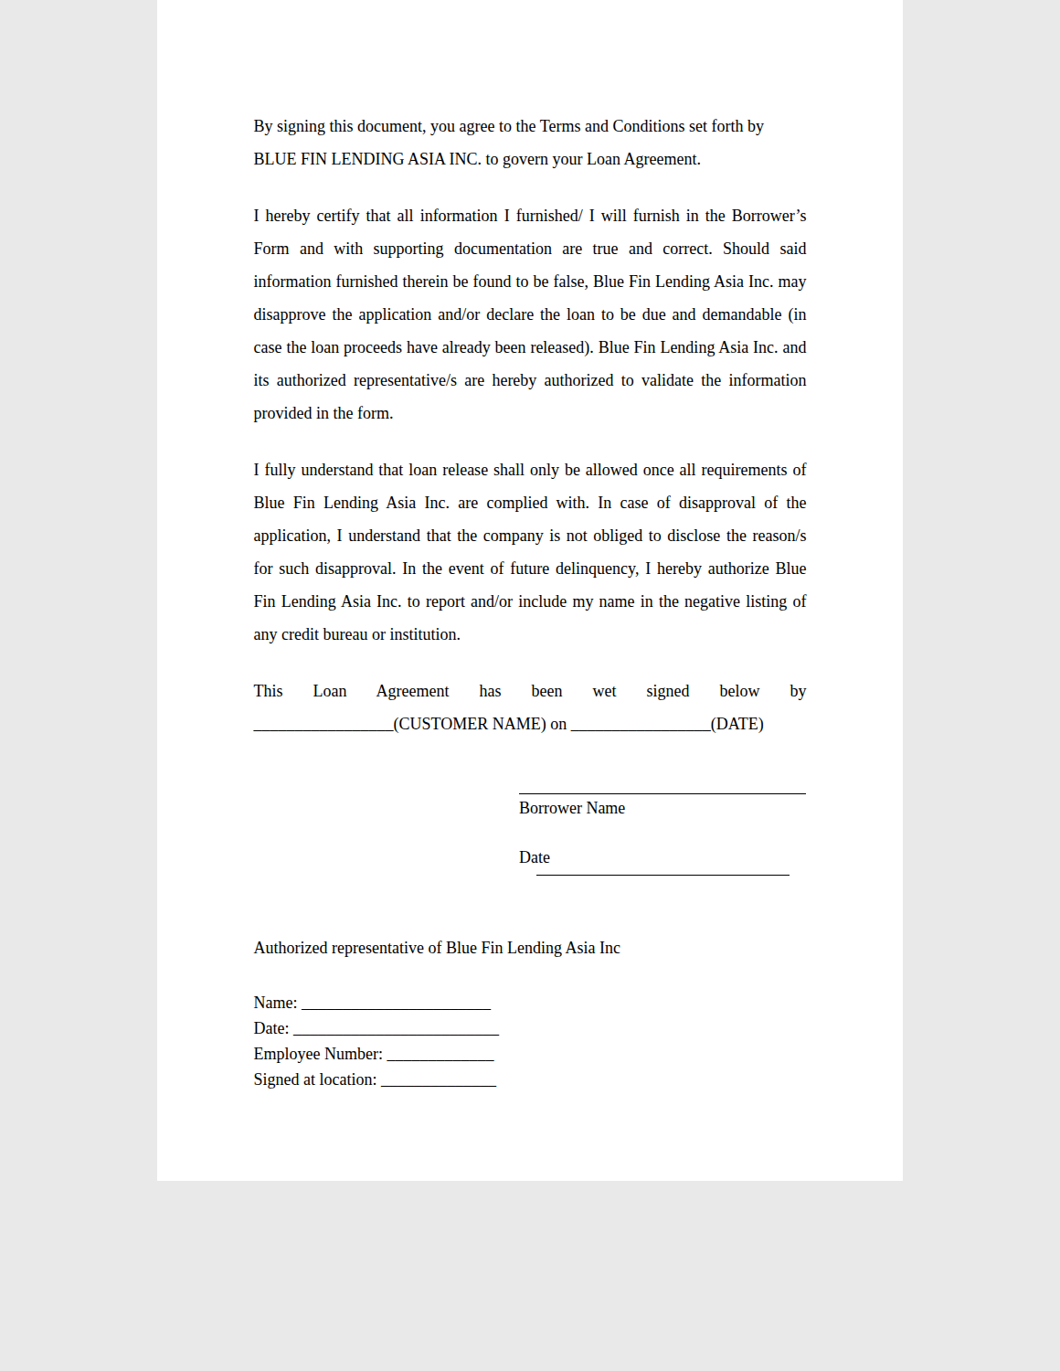By signing this document, you agree to the Terms and Conditions set forth by BLUE FIN LENDING ASIA INC. to govern your Loan Agreement.
I hereby certify that all information I furnished/ I will furnish in the Borrower’s Form and with supporting documentation are true and correct. Should said information furnished therein be found to be false, Blue Fin Lending Asia Inc. may disapprove the application and/or declare the loan to be due and demandable (in case the loan proceeds have already been released). Blue Fin Lending Asia Inc. and its authorized representative/s are hereby authorized to validate the information provided in the form.
I fully understand that loan release shall only be allowed once all requirements of Blue Fin Lending Asia Inc. are complied with. In case of disapproval of the application, I understand that the company is not obliged to disclose the reason/s for such disapproval. In the event of future delinquency, I hereby authorize Blue Fin Lending Asia Inc. to report and/or include my name in the negative listing of any credit bureau or institution.
This Loan Agreement has been wet signed below by _________________(CUSTOMER NAME) on _________________(DATE)
Borrower Name
Date
Authorized representative of Blue Fin Lending Asia Inc
Name:
Date:
Employee Number:
Signed at location: